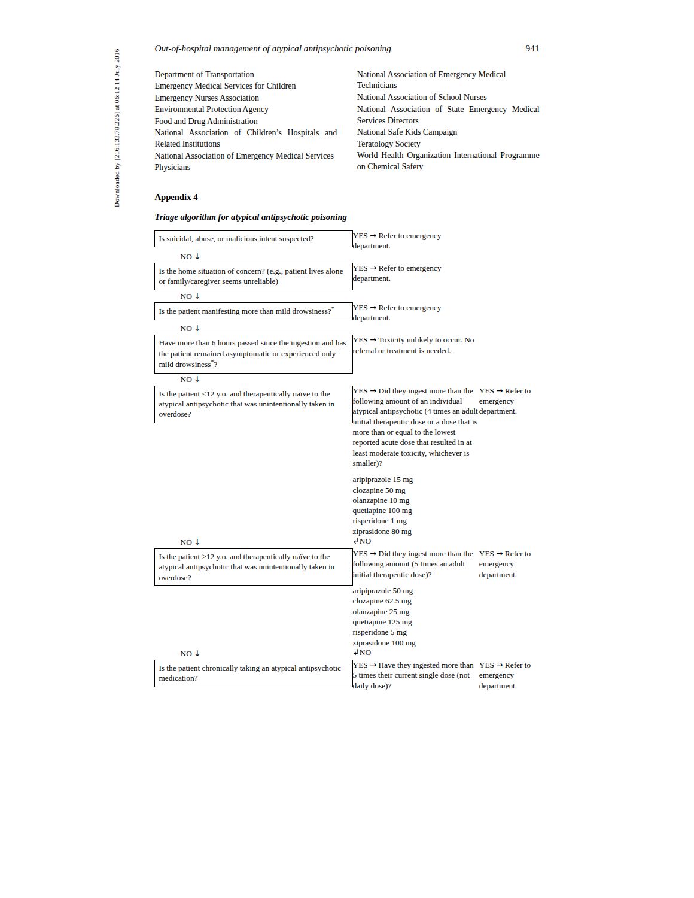Downloaded by [216.133.78.226] at 06:12 14 July 2016
Out-of-hospital management of atypical antipsychotic poisoning
941
Department of Transportation
Emergency Medical Services for Children
Emergency Nurses Association
Environmental Protection Agency
Food and Drug Administration
National Association of Children’s Hospitals and Related Institutions
National Association of Emergency Medical Services Physicians
National Association of Emergency Medical Technicians
National Association of School Nurses
National Association of State Emergency Medical Services Directors
National Safe Kids Campaign
Teratology Society
World Health Organization International Programme on Chemical Safety
Appendix 4
Triage algorithm for atypical antipsychotic poisoning
| Is suicidal, abuse, or malicious intent suspected? | YES → Refer to emergency department. | |
| NO ↓ | | |
| Is the home situation of concern? (e.g., patient lives alone or family/caregiver seems unreliable) | YES → Refer to emergency department. | |
| NO ↓ | | |
| Is the patient manifesting more than mild drowsiness? * | YES → Refer to emergency department. | |
| NO ↓ | | |
| Have more than 6 hours passed since the ingestion and has the patient remained asymptomatic or experienced only mild drowsiness * ? | YES → Toxicity unlikely to occur. No referral or treatment is needed. | |
| NO ↓ | | |
| Is the patient <12 y.o. and therapeutically naïve to the atypical antipsychotic that was unintentionally taken in overdose? | YES → Did they ingest more than the following amount of an individual atypical antipsychotic (4 times an adult initial therapeutic dose or a dose that is more than or equal to the lowest reported acute dose that resulted in at least moderate toxicity, whichever is smaller)? aripiprazole 15 mg clozapine 50 mg olanzapine 10 mg quetiapine 100 mg risperidone 1 mg ziprasidone 80 mg | YES → Refer to emergency department. |
| NO ↓ | ↲ NO | |
| Is the patient ≥12 y.o. and therapeutically naïve to the atypical antipsychotic that was unintentionally taken in overdose? | YES → Did they ingest more than the following amount (5 times an adult initial therapeutic dose)? aripiprazole 50 mg clozapine 62.5 mg olanzapine 25 mg quetiapine 125 mg risperidone 5 mg ziprasidone 100 mg | YES → Refer to emergency department. |
| NO ↓ | ↲ NO | |
| Is the patient chronically taking an atypical antipsychotic medication? | YES → Have they ingested more than 5 times their current single dose (not daily dose)? | YES → Refer to emergency department. |